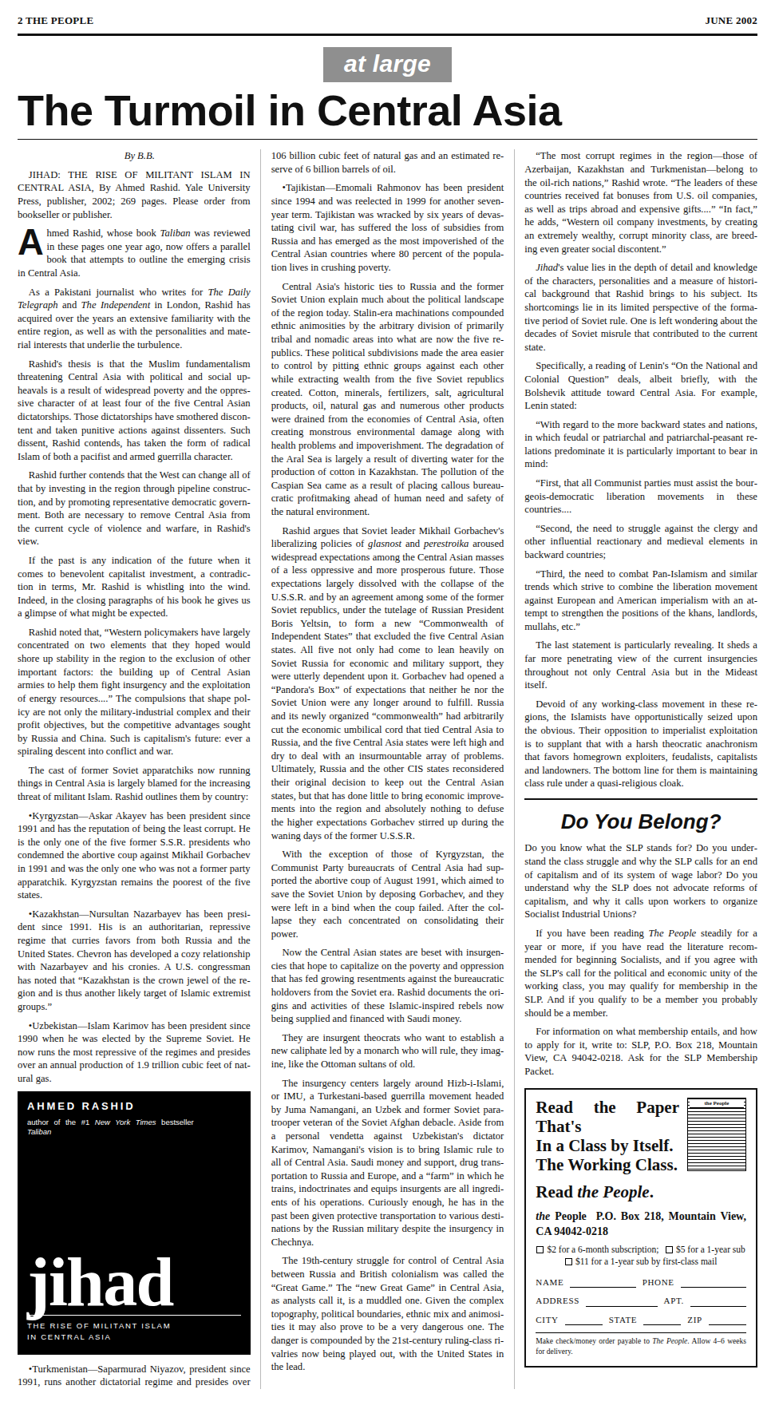2 THE PEOPLE
JUNE 2002
at large
The Turmoil in Central Asia
By B.B.
JIHAD: THE RISE OF MILITANT ISLAM IN CENTRAL ASIA, By Ahmed Rashid. Yale University Press, publisher, 2002; 269 pages. Please order from bookseller or publisher.
Ahmed Rashid, whose book Taliban was reviewed in these pages one year ago, now offers a parallel book that attempts to outline the emerging crisis in Central Asia.
As a Pakistani journalist who writes for The Daily Telegraph and The Independent in London, Rashid has acquired over the years an extensive familiarity with the entire region, as well as with the personalities and material interests that underlie the turbulence.
Rashid's thesis is that the Muslim fundamentalism threatening Central Asia with political and social upheavals is a result of widespread poverty and the oppressive character of at least four of the five Central Asian dictatorships. Those dictatorships have smothered discontent and taken punitive actions against dissenters. Such dissent, Rashid contends, has taken the form of radical Islam of both a pacifist and armed guerrilla character.
Rashid further contends that the West can change all of that by investing in the region through pipeline construction, and by promoting representative democratic government. Both are necessary to remove Central Asia from the current cycle of violence and warfare, in Rashid's view.
If the past is any indication of the future when it comes to benevolent capitalist investment, a contradiction in terms, Mr. Rashid is whistling into the wind. Indeed, in the closing paragraphs of his book he gives us a glimpse of what might be expected.
Rashid noted that, “Western policymakers have largely concentrated on two elements that they hoped would shore up stability in the region to the exclusion of other important factors: the building up of Central Asian armies to help them fight insurgency and the exploitation of energy resources....” The compulsions that shape policy are not only the military-industrial complex and their profit objectives, but the competitive advantages sought by Russia and China. Such is capitalism's future: ever a spiraling descent into conflict and war.
The cast of former Soviet apparatchiks now running things in Central Asia is largely blamed for the increasing threat of militant Islam. Rashid outlines them by country:
•Kyrgyzstan—Askar Akayev has been president since 1991 and has the reputation of being the least corrupt. He is the only one of the five former S.S.R. presidents who condemned the abortive coup against Mikhail Gorbachev in 1991 and was the only one who was not a former party apparatchik. Kyrgyzstan remains the poorest of the five states.
•Kazakhstan—Nursultan Nazarbayev has been president since 1991. His is an authoritarian, repressive regime that curries favors from both Russia and the United States. Chevron has developed a cozy relationship with Nazarbayev and his cronies. A U.S. congressman has noted that “Kazakhstan is the crown jewel of the region and is thus another likely target of Islamic extremist groups.”
•Uzbekistan—Islam Karimov has been president since 1990 when he was elected by the Supreme Soviet. He now runs the most repressive of the regimes and presides over an annual production of 1.9 trillion cubic feet of natural gas.
AHMED RASHID
author of the #1 New York Times bestseller Taliban
jihad
THE RISE OF MILITANT ISLAM
IN CENTRAL ASIA
•Turkmenistan—Saparmurad Niyazov, president since 1991, runs another dictatorial regime and presides over 106 billion cubic feet of natural gas and an estimated reserve of 6 billion barrels of oil.
•Tajikistan—Emomali Rahmonov has been president since 1994 and was reelected in 1999 for another seven-year term. Tajikistan was wracked by six years of devastating civil war, has suffered the loss of subsidies from Russia and has emerged as the most impoverished of the Central Asian countries where 80 percent of the population lives in crushing poverty.
Central Asia's historic ties to Russia and the former Soviet Union explain much about the political landscape of the region today. Stalin-era machinations compounded ethnic animosities by the arbitrary division of primarily tribal and nomadic areas into what are now the five republics. These political subdivisions made the area easier to control by pitting ethnic groups against each other while extracting wealth from the five Soviet republics created. Cotton, minerals, fertilizers, salt, agricultural products, oil, natural gas and numerous other products were drained from the economies of Central Asia, often creating monstrous environmental damage along with health problems and impoverishment. The degradation of the Aral Sea is largely a result of diverting water for the production of cotton in Kazakhstan. The pollution of the Caspian Sea came as a result of placing callous bureaucratic profitmaking ahead of human need and safety of the natural environment.
Rashid argues that Soviet leader Mikhail Gorbachev's liberalizing policies of glasnost and perestroika aroused widespread expectations among the Central Asian masses of a less oppressive and more prosperous future. Those expectations largely dissolved with the collapse of the U.S.S.R. and by an agreement among some of the former Soviet republics, under the tutelage of Russian President Boris Yeltsin, to form a new “Commonwealth of Independent States” that excluded the five Central Asian states. All five not only had come to lean heavily on Soviet Russia for economic and military support, they were utterly dependent upon it. Gorbachev had opened a “Pandora's Box” of expectations that neither he nor the Soviet Union were any longer around to fulfill. Russia and its newly organized “commonwealth” had arbitrarily cut the economic umbilical cord that tied Central Asia to Russia, and the five Central Asia states were left high and dry to deal with an insurmountable array of problems. Ultimately, Russia and the other CIS states reconsidered their original decision to keep out the Central Asian states, but that has done little to bring economic improvements into the region and absolutely nothing to defuse the higher expectations Gorbachev stirred up during the waning days of the former U.S.S.R.
With the exception of those of Kyrgyzstan, the Communist Party bureaucrats of Central Asia had supported the abortive coup of August 1991, which aimed to save the Soviet Union by deposing Gorbachev, and they were left in a bind when the coup failed. After the collapse they each concentrated on consolidating their power.
Now the Central Asian states are beset with insurgencies that hope to capitalize on the poverty and oppression that has fed growing resentments against the bureaucratic holdovers from the Soviet era. Rashid documents the origins and activities of these Islamic-inspired rebels now being supplied and financed with Saudi money.
They are insurgent theocrats who want to establish a new caliphate led by a monarch who will rule, they imagine, like the Ottoman sultans of old.
The insurgency centers largely around Hizb-i-Islami, or IMU, a Turkestani-based guerrilla movement headed by Juma Namangani, an Uzbek and former Soviet paratrooper veteran of the Soviet Afghan debacle. Aside from a personal vendetta against Uzbekistan's dictator Karimov, Namangani's vision is to bring Islamic rule to all of Central Asia. Saudi money and support, drug transportation to Russia and Europe, and a “farm” in which he trains, indoctrinates and equips insurgents are all ingredients of his operations. Curiously enough, he has in the past been given protective transportation to various destinations by the Russian military despite the insurgency in Chechnya.
The 19th-century struggle for control of Central Asia between Russia and British colonialism was called the “Great Game.” The “new Great Game” in Central Asia, as analysts call it, is a muddled one. Given the complex topography, political boundaries, ethnic mix and animosities it may also prove to be a very dangerous one. The danger is compounded by the 21st-century ruling-class rivalries now being played out, with the United States in the lead.
“The most corrupt regimes in the region—those of Azerbaijan, Kazakhstan and Turkmenistan—belong to the oil-rich nations,” Rashid wrote. “The leaders of these countries received fat bonuses from U.S. oil companies, as well as trips abroad and expensive gifts....” “In fact,” he adds, “Western oil company investments, by creating an extremely wealthy, corrupt minority class, are breeding even greater social discontent.”
Jihad's value lies in the depth of detail and knowledge of the characters, personalities and a measure of historical background that Rashid brings to his subject. Its shortcomings lie in its limited perspective of the formative period of Soviet rule. One is left wondering about the decades of Soviet misrule that contributed to the current state.
Specifically, a reading of Lenin's “On the National and Colonial Question” deals, albeit briefly, with the Bolshevik attitude toward Central Asia. For example, Lenin stated:
“With regard to the more backward states and nations, in which feudal or patriarchal and patriarchal-peasant relations predominate it is particularly important to bear in mind:
“First, that all Communist parties must assist the bourgeois-democratic liberation movements in these countries....
“Second, the need to struggle against the clergy and other influential reactionary and medieval elements in backward countries;
“Third, the need to combat Pan-Islamism and similar trends which strive to combine the liberation movement against European and American imperialism with an attempt to strengthen the positions of the khans, landlords, mullahs, etc.”
The last statement is particularly revealing. It sheds a far more penetrating view of the current insurgencies throughout not only Central Asia but in the Mideast itself.
Devoid of any working-class movement in these regions, the Islamists have opportunistically seized upon the obvious. Their opposition to imperialist exploitation is to supplant that with a harsh theocratic anachronism that favors homegrown exploiters, feudalists, capitalists and landowners. The bottom line for them is maintaining class rule under a quasi-religious cloak.
Do You Belong?
Do you know what the SLP stands for? Do you understand the class struggle and why the SLP calls for an end of capitalism and of its system of wage labor? Do you understand why the SLP does not advocate reforms of capitalism, and why it calls upon workers to organize Socialist Industrial Unions?
If you have been reading The People steadily for a year or more, if you have read the literature recommended for beginning Socialists, and if you agree with the SLP's call for the political and economic unity of the working class, you may qualify for membership in the SLP. And if you qualify to be a member you probably should be a member.
For information on what membership entails, and how to apply for it, write to: SLP, P.O. Box 218, Mountain View, CA 94042-0218. Ask for the SLP Membership Packet.
Read the Paper That's
In a Class by Itself.
The Working Class.
Read the People.
the People P.O. Box 218, Mountain View, CA 94042-0218
$2 for a 6-month subscription; $5 for a 1-year sub
$11 for a 1-year sub by first-class mail
NAME PHONE
ADDRESS APT.
CITY STATE ZIP
Make check/money order payable to The People. Allow 4–6 weeks for delivery.